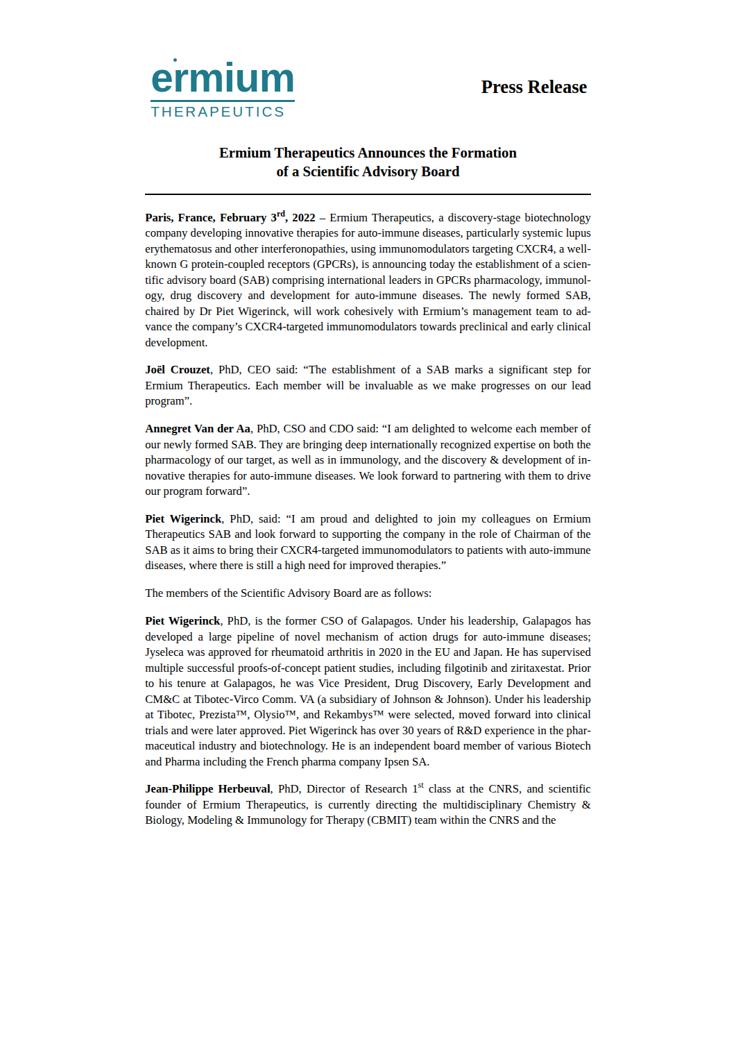ermium THERAPEUTICS
Press Release
Ermium Therapeutics Announces the Formation
of a Scientific Advisory Board
Paris, France, February 3rd, 2022 – Ermium Therapeutics, a discovery-stage biotechnology company developing innovative therapies for auto-immune diseases, particularly systemic lupus erythematosus and other interferonopathies, using immunomodulators targeting CXCR4, a well-known G protein-coupled receptors (GPCRs), is announcing today the establishment of a scientific advisory board (SAB) comprising international leaders in GPCRs pharmacology, immunology, drug discovery and development for auto-immune diseases. The newly formed SAB, chaired by Dr Piet Wigerinck, will work cohesively with Ermium’s management team to advance the company’s CXCR4-targeted immunomodulators towards preclinical and early clinical development.
Joël Crouzet, PhD, CEO said: “The establishment of a SAB marks a significant step for Ermium Therapeutics. Each member will be invaluable as we make progresses on our lead program”.
Annegret Van der Aa, PhD, CSO and CDO said: “I am delighted to welcome each member of our newly formed SAB. They are bringing deep internationally recognized expertise on both the pharmacology of our target, as well as in immunology, and the discovery & development of innovative therapies for auto-immune diseases. We look forward to partnering with them to drive our program forward”.
Piet Wigerinck, PhD, said: “I am proud and delighted to join my colleagues on Ermium Therapeutics SAB and look forward to supporting the company in the role of Chairman of the SAB as it aims to bring their CXCR4-targeted immunomodulators to patients with auto-immune diseases, where there is still a high need for improved therapies.”
The members of the Scientific Advisory Board are as follows:
Piet Wigerinck, PhD, is the former CSO of Galapagos. Under his leadership, Galapagos has developed a large pipeline of novel mechanism of action drugs for auto-immune diseases; Jyseleca was approved for rheumatoid arthritis in 2020 in the EU and Japan. He has supervised multiple successful proofs-of-concept patient studies, including filgotinib and ziritaxestat. Prior to his tenure at Galapagos, he was Vice President, Drug Discovery, Early Development and CM&C at Tibotec-Virco Comm. VA (a subsidiary of Johnson & Johnson). Under his leadership at Tibotec, Prezista™, Olysio™, and Rekambys™ were selected, moved forward into clinical trials and were later approved. Piet Wigerinck has over 30 years of R&D experience in the pharmaceutical industry and biotechnology. He is an independent board member of various Biotech and Pharma including the French pharma company Ipsen SA.
Jean-Philippe Herbeuval, PhD, Director of Research 1st class at the CNRS, and scientific founder of Ermium Therapeutics, is currently directing the multidisciplinary Chemistry & Biology, Modeling & Immunology for Therapy (CBMIT) team within the CNRS and the